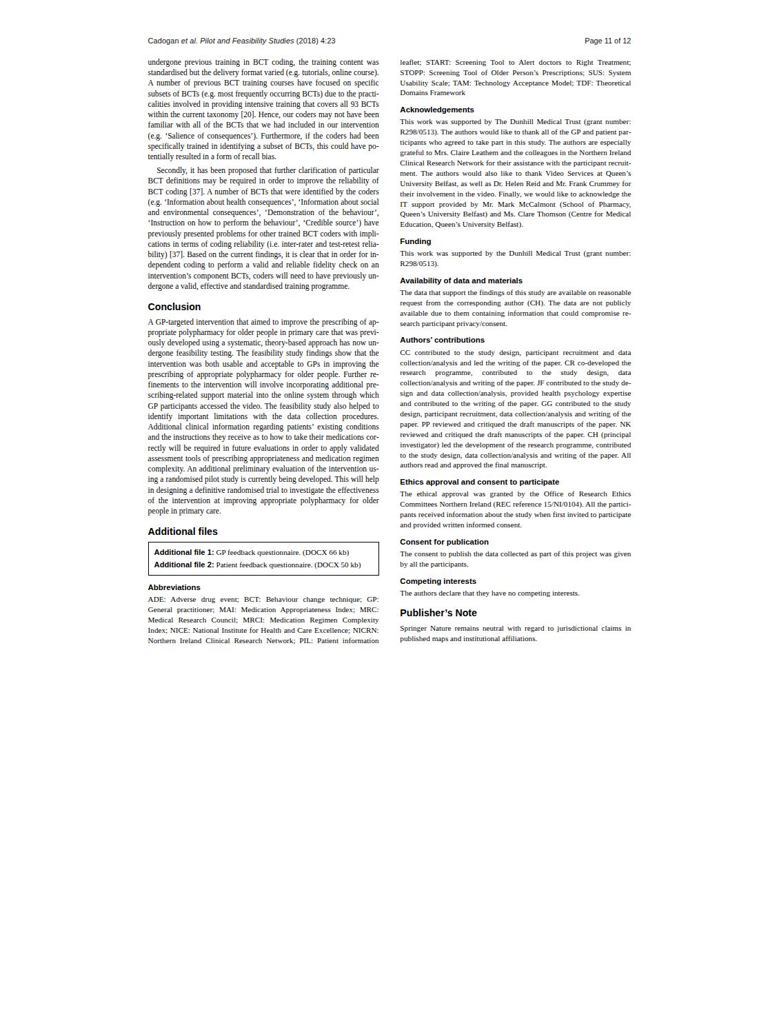Cadogan et al. Pilot and Feasibility Studies (2018) 4:23
Page 11 of 12
undergone previous training in BCT coding, the training content was standardised but the delivery format varied (e.g. tutorials, online course). A number of previous BCT training courses have focused on specific subsets of BCTs (e.g. most frequently occurring BCTs) due to the practicalities involved in providing intensive training that covers all 93 BCTs within the current taxonomy [20]. Hence, our coders may not have been familiar with all of the BCTs that we had included in our intervention (e.g. ‘Salience of consequences’). Furthermore, if the coders had been specifically trained in identifying a subset of BCTs, this could have potentially resulted in a form of recall bias.
Secondly, it has been proposed that further clarification of particular BCT definitions may be required in order to improve the reliability of BCT coding [37]. A number of BCTs that were identified by the coders (e.g. ‘Information about health consequences’, ‘Information about social and environmental consequences’, ‘Demonstration of the behaviour’, ‘Instruction on how to perform the behaviour’, ‘Credible source’) have previously presented problems for other trained BCT coders with implications in terms of coding reliability (i.e. inter-rater and test-retest reliability) [37]. Based on the current findings, it is clear that in order for independent coding to perform a valid and reliable fidelity check on an intervention’s component BCTs, coders will need to have previously undergone a valid, effective and standardised training programme.
Conclusion
A GP-targeted intervention that aimed to improve the prescribing of appropriate polypharmacy for older people in primary care that was previously developed using a systematic, theory-based approach has now undergone feasibility testing. The feasibility study findings show that the intervention was both usable and acceptable to GPs in improving the prescribing of appropriate polypharmacy for older people. Further refinements to the intervention will involve incorporating additional prescribing-related support material into the online system through which GP participants accessed the video. The feasibility study also helped to identify important limitations with the data collection procedures. Additional clinical information regarding patients’ existing conditions and the instructions they receive as to how to take their medications correctly will be required in future evaluations in order to apply validated assessment tools of prescribing appropriateness and medication regimen complexity. An additional preliminary evaluation of the intervention using a randomised pilot study is currently being developed. This will help in designing a definitive randomised trial to investigate the effectiveness of the intervention at improving appropriate polypharmacy for older people in primary care.
Additional files
Additional file 1: GP feedback questionnaire. (DOCX 66 kb)
Additional file 2: Patient feedback questionnaire. (DOCX 50 kb)
Abbreviations
ADE: Adverse drug event; BCT: Behaviour change technique; GP: General practitioner; MAI: Medication Appropriateness Index; MRC: Medical Research Council; MRCI: Medication Regimen Complexity Index; NICE: National Institute for Health and Care Excellence; NICRN: Northern Ireland Clinical Research Network; PIL: Patient information leaflet; START: Screening Tool to Alert doctors to Right Treatment; STOPP: Screening Tool of Older Person’s Prescriptions; SUS: System Usability Scale; TAM: Technology Acceptance Model; TDF: Theoretical Domains Framework
Acknowledgements
This work was supported by The Dunhill Medical Trust (grant number: R298/0513). The authors would like to thank all of the GP and patient participants who agreed to take part in this study. The authors are especially grateful to Mrs. Claire Leathem and the colleagues in the Northern Ireland Clinical Research Network for their assistance with the participant recruitment. The authors would also like to thank Video Services at Queen’s University Belfast, as well as Dr. Helen Reid and Mr. Frank Crummey for their involvement in the video. Finally, we would like to acknowledge the IT support provided by Mr. Mark McCalmont (School of Pharmacy, Queen’s University Belfast) and Ms. Clare Thomson (Centre for Medical Education, Queen’s University Belfast).
Funding
This work was supported by the Dunhill Medical Trust (grant number: R298/0513).
Availability of data and materials
The data that support the findings of this study are available on reasonable request from the corresponding author (CH). The data are not publicly available due to them containing information that could compromise research participant privacy/consent.
Authors’ contributions
CC contributed to the study design, participant recruitment and data collection/analysis and led the writing of the paper. CR co-developed the research programme, contributed to the study design, data collection/analysis and writing of the paper. JF contributed to the study design and data collection/analysis, provided health psychology expertise and contributed to the writing of the paper. GG contributed to the study design, participant recruitment, data collection/analysis and writing of the paper. PP reviewed and critiqued the draft manuscripts of the paper. NK reviewed and critiqued the draft manuscripts of the paper. CH (principal investigator) led the development of the research programme, contributed to the study design, data collection/analysis and writing of the paper. All authors read and approved the final manuscript.
Ethics approval and consent to participate
The ethical approval was granted by the Office of Research Ethics Committees Northern Ireland (REC reference 15/NI/0104). All the participants received information about the study when first invited to participate and provided written informed consent.
Consent for publication
The consent to publish the data collected as part of this project was given by all the participants.
Competing interests
The authors declare that they have no competing interests.
Publisher’s Note
Springer Nature remains neutral with regard to jurisdictional claims in published maps and institutional affiliations.